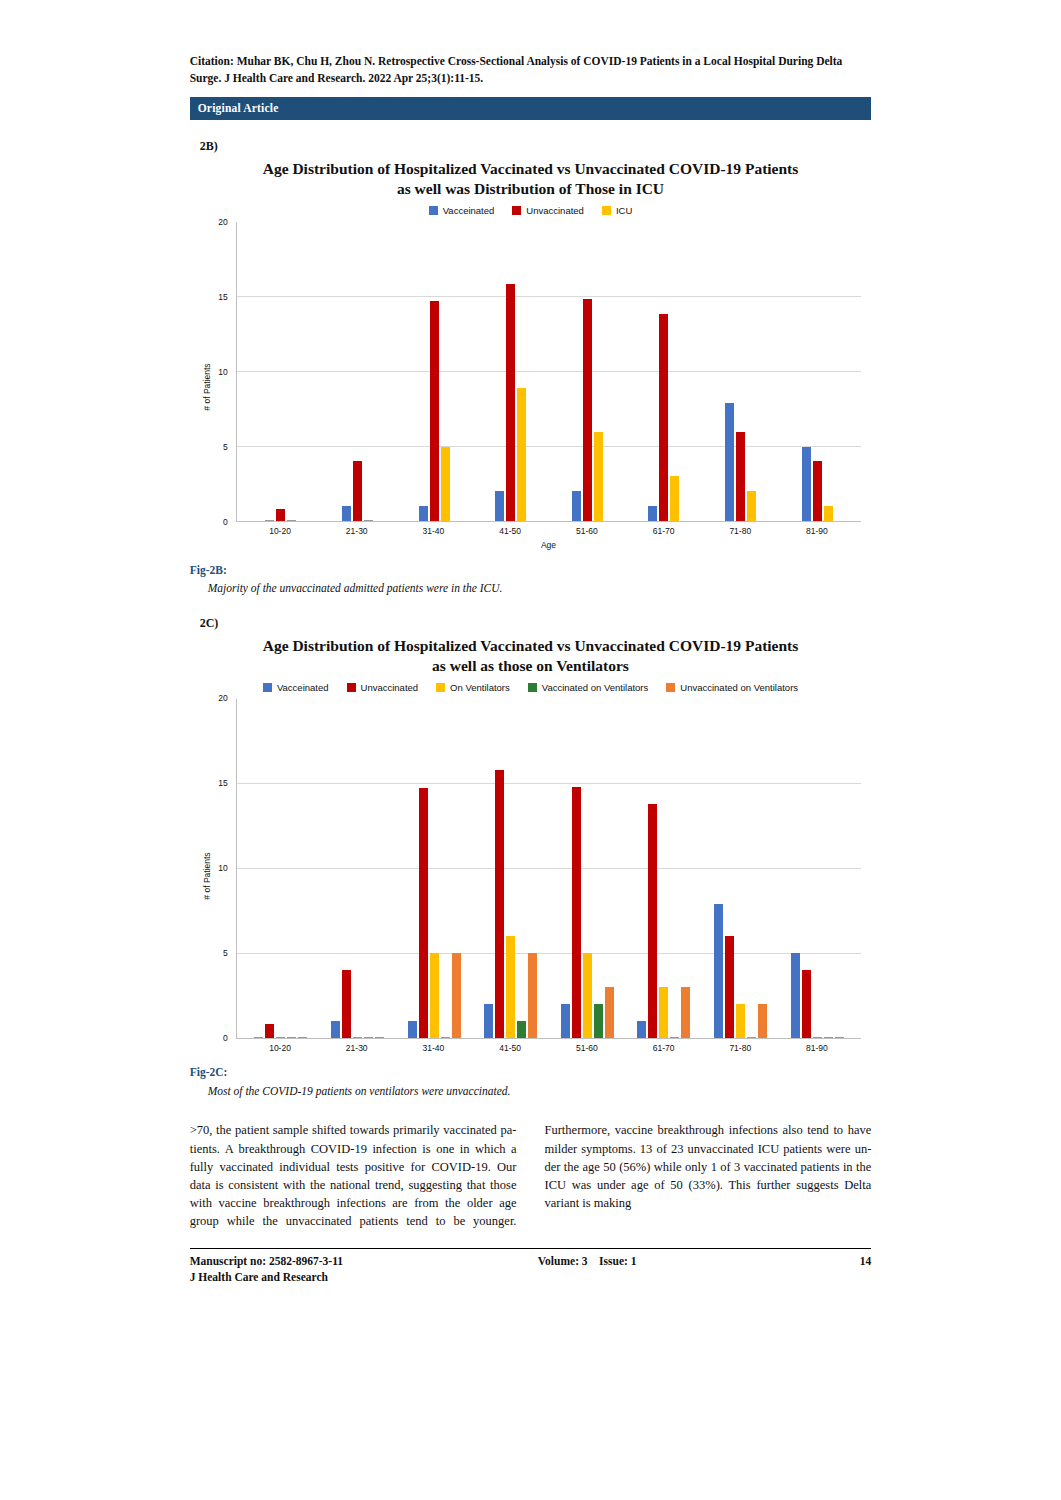Citation: Muhar BK, Chu H, Zhou N. Retrospective Cross-Sectional Analysis of COVID-19 Patients in a Local Hospital During Delta Surge. J Health Care and Research. 2022 Apr 25;3(1):11-15.
Original Article
2B)
Age Distribution of Hospitalized Vaccinated vs Unvaccinated COVID-19 Patients
as well was Distribution of Those in ICU
Vacceinated Unvaccinated ICU
20 15 10 5 0
# of Patients
10-2021-3031-4041-50 51-6061-7071-8081-90
Age
Fig-2B:
Majority of the unvaccinated admitted patients were in the ICU.
2C)
Age Distribution of Hospitalized Vaccinated vs Unvaccinated COVID-19 Patients
as well as those on Ventilators
Vacceinated Unvaccinated On Ventilators Vaccinated on Ventilators Unvaccinated on Ventilators
20 15 10 5 0
# of Patients
10-2021-3031-4041-50 51-6061-7071-8081-90
Fig-2C:
Most of the COVID-19 patients on ventilators were unvaccinated.
>70, the patient sample shifted towards primarily vaccinated patients. A breakthrough COVID-19 infection is one in which a fully vaccinated individual tests positive for COVID-19. Our data is consistent with the national trend, suggesting that those with vaccine breakthrough infections are from the older age group while the unvaccinated patients tend to be younger. Furthermore, vaccine breakthrough infections also tend to have milder symptoms. 13 of 23 unvaccinated ICU patients were under the age 50 (56%) while only 1 of 3 vaccinated patients in the ICU was under age of 50 (33%). This further suggests Delta variant is making
Manuscript no: 2582-8967-3-11
J Health Care and Research
Volume: 3 Issue: 1
14